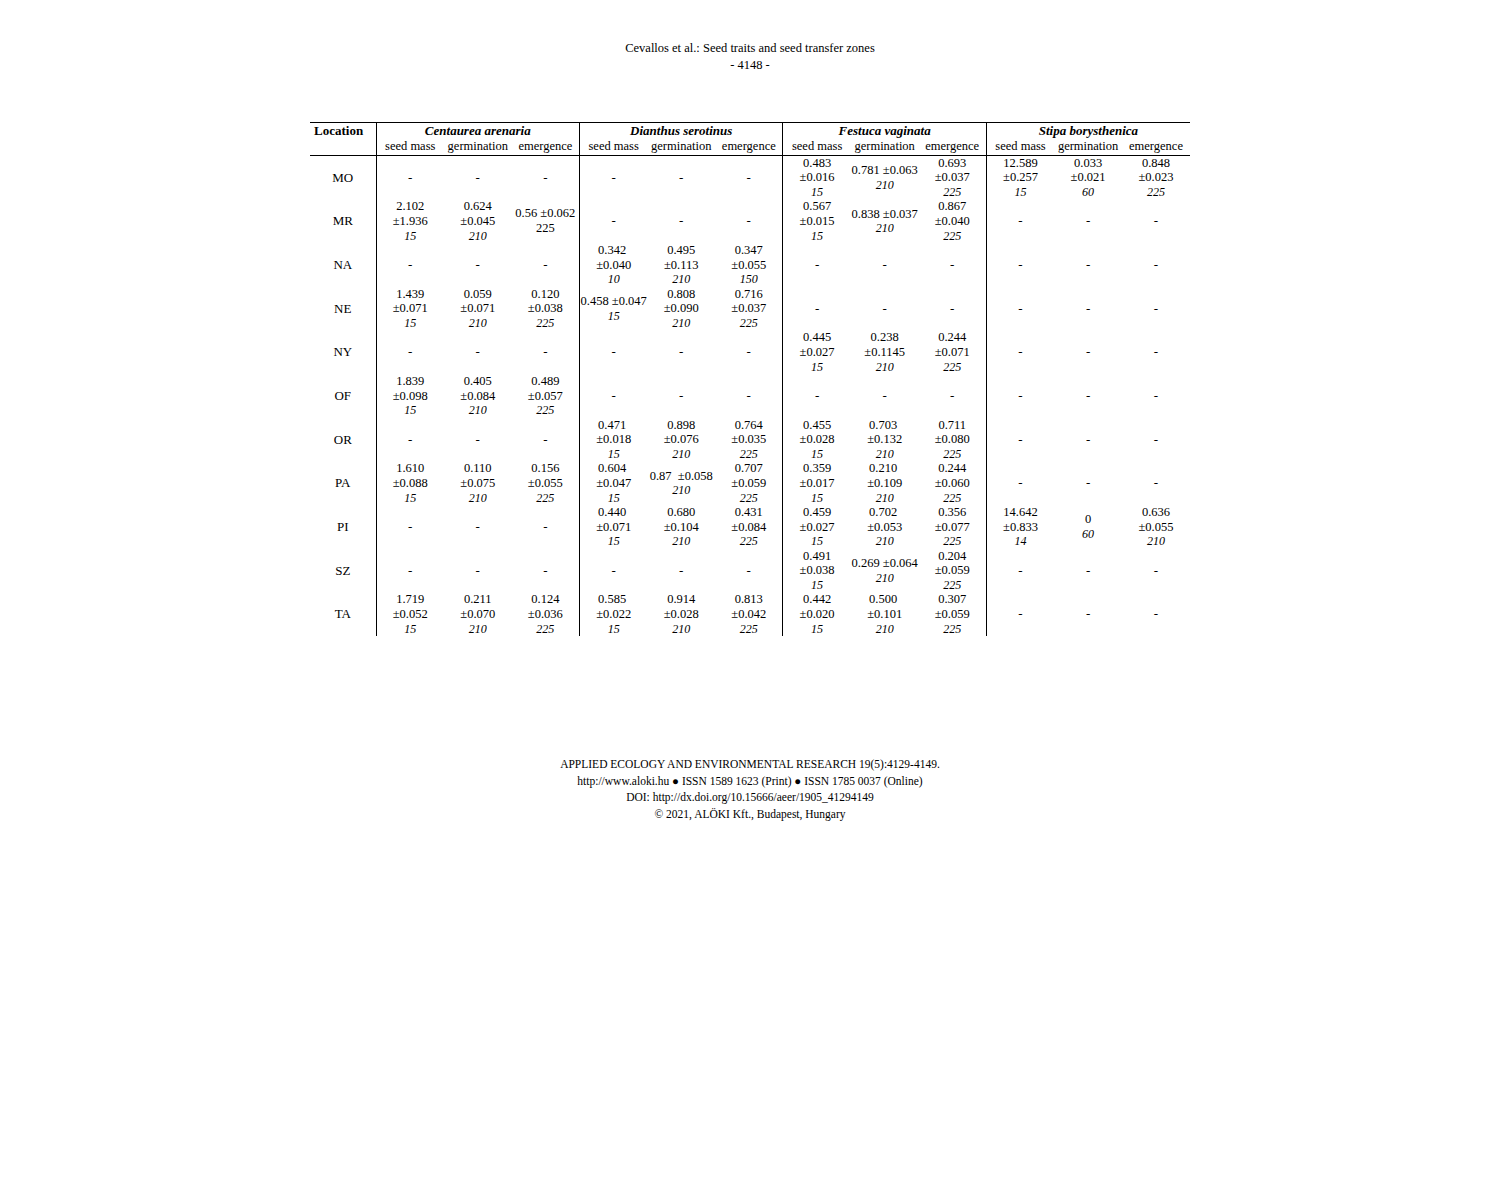Cevallos et al.: Seed traits and seed transfer zones - 4148 -
| Location | Centaurea arenaria | Dianthus serotinus | Festuca vaginata | Stipa borysthenica |
| --- | --- | --- | --- | --- |
| | seed mass | germination | emergence | seed mass | germination | emergence | seed mass | germination | emergence | seed mass | germination | emergence |
| MO | - | - | - | - | - | - | 0.483 ±0.016 15 | 0.781 ±0.063 210 | 0.693 ±0.037 225 | 12.589 ±0.257 15 | 0.033 ±0.021 60 | 0.848 ±0.023 225 |
| MR | 2.102 ±1.936 15 | 0.624 ±0.045 210 | 0.56 ±0.062 225 | - | - | - | 0.567 ±0.015 15 | 0.838 ±0.037 210 | 0.867 ±0.040 225 | - | - | - |
| NA | - | - | - | 0.342 ±0.040 10 | 0.495 ±0.113 210 | 0.347 ±0.055 150 | - | - | - | - | - | - |
| NE | 1.439 ±0.071 15 | 0.059 ±0.071 210 | 0.120 ±0.038 225 | 0.458 ±0.047 15 | 0.808 ±0.090 210 | 0.716 ±0.037 225 | - | - | - | - | - | - |
| NY | - | - | - | - | - | - | 0.445 ±0.027 15 | 0.238 ±0.1145 210 | 0.244 ±0.071 225 | - | - | - |
| OF | 1.839 ±0.098 15 | 0.405 ±0.084 210 | 0.489 ±0.057 225 | - | - | - | - | - | - | - | - | - |
| OR | - | - | - | 0.471 ±0.018 15 | 0.898 ±0.076 210 | 0.764 ±0.035 225 | 0.455 ±0.028 15 | 0.703 ±0.132 210 | 0.711 ±0.080 225 | - | - | - |
| PA | 1.610 ±0.088 15 | 0.110 ±0.075 210 | 0.156 ±0.055 225 | 0.604 ±0.047 15 | 0.87 ±0.058 210 | 0.707 ±0.059 225 | 0.359 ±0.017 15 | 0.210 ±0.109 210 | 0.244 ±0.060 225 | - | - | - |
| PI | - | - | - | 0.440 ±0.071 15 | 0.680 ±0.104 210 | 0.431 ±0.084 225 | 0.459 ±0.027 15 | 0.702 ±0.053 210 | 0.356 ±0.077 225 | 14.642 ±0.833 14 | 0 60 | 0.636 ±0.055 210 |
| SZ | - | - | - | - | - | - | 0.491 ±0.038 15 | 0.269 ±0.064 210 | 0.204 ±0.059 225 | - | - | - |
| TA | 1.719 ±0.052 15 | 0.211 ±0.070 210 | 0.124 ±0.036 225 | 0.585 ±0.022 15 | 0.914 ±0.028 210 | 0.813 ±0.042 225 | 0.442 ±0.020 15 | 0.500 ±0.101 210 | 0.307 ±0.059 225 | - | - | - |
APPLIED ECOLOGY AND ENVIRONMENTAL RESEARCH 19(5):4129-4149.
http://www.aloki.hu ● ISSN 1589 1623 (Print) ● ISSN 1785 0037 (Online)
DOI: http://dx.doi.org/10.15666/aeer/1905_41294149
© 2021, ALÖKI Kft., Budapest, Hungary